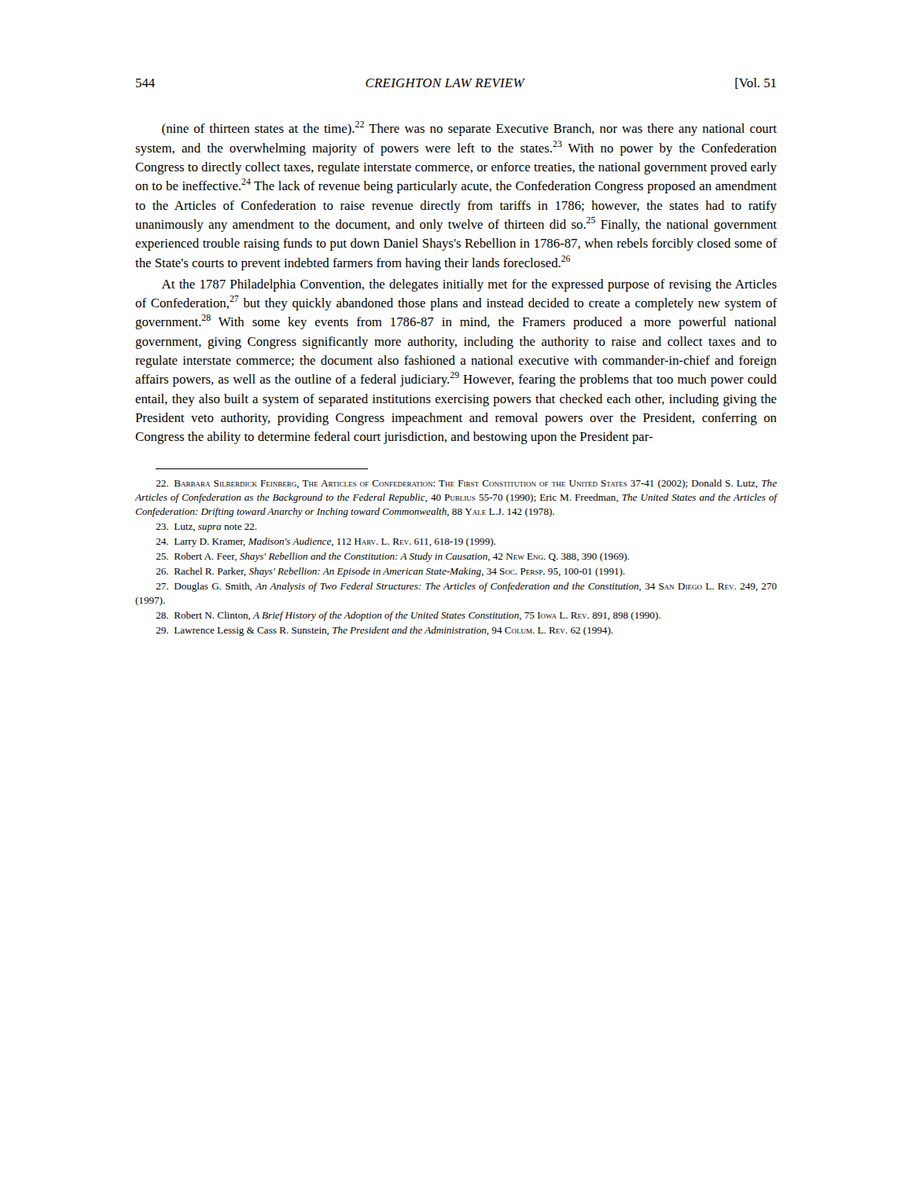544 CREIGHTON LAW REVIEW [Vol. 51
(nine of thirteen states at the time).22 There was no separate Executive Branch, nor was there any national court system, and the overwhelming majority of powers were left to the states.23 With no power by the Confederation Congress to directly collect taxes, regulate interstate commerce, or enforce treaties, the national government proved early on to be ineffective.24 The lack of revenue being particularly acute, the Confederation Congress proposed an amendment to the Articles of Confederation to raise revenue directly from tariffs in 1786; however, the states had to ratify unanimously any amendment to the document, and only twelve of thirteen did so.25 Finally, the national government experienced trouble raising funds to put down Daniel Shays's Rebellion in 1786-87, when rebels forcibly closed some of the State's courts to prevent indebted farmers from having their lands foreclosed.26
At the 1787 Philadelphia Convention, the delegates initially met for the expressed purpose of revising the Articles of Confederation,27 but they quickly abandoned those plans and instead decided to create a completely new system of government.28 With some key events from 1786-87 in mind, the Framers produced a more powerful national government, giving Congress significantly more authority, including the authority to raise and collect taxes and to regulate interstate commerce; the document also fashioned a national executive with commander-in-chief and foreign affairs powers, as well as the outline of a federal judiciary.29 However, fearing the problems that too much power could entail, they also built a system of separated institutions exercising powers that checked each other, including giving the President veto authority, providing Congress impeachment and removal powers over the President, conferring on Congress the ability to determine federal court jurisdiction, and bestowing upon the President par-
Barbara Silberdick Feinberg, The Articles of Confederation: The First Constitution of the United States 37-41 (2002); Donald S. Lutz, The Articles of Confederation as the Background to the Federal Republic, 40 Publius 55-70 (1990); Eric M. Freedman, The United States and the Articles of Confederation: Drifting toward Anarchy or Inching toward Commonwealth, 88 Yale L.J. 142 (1978).
Lutz, supra note 22.
Larry D. Kramer, Madison's Audience, 112 Harv. L. Rev. 611, 618-19 (1999).
Robert A. Feer, Shays' Rebellion and the Constitution: A Study in Causation, 42 New Eng. Q. 388, 390 (1969).
Rachel R. Parker, Shays' Rebellion: An Episode in American State-Making, 34 Soc. Persp. 95, 100-01 (1991).
Douglas G. Smith, An Analysis of Two Federal Structures: The Articles of Confederation and the Constitution, 34 San Diego L. Rev. 249, 270 (1997).
Robert N. Clinton, A Brief History of the Adoption of the United States Constitution, 75 Iowa L. Rev. 891, 898 (1990).
Lawrence Lessig & Cass R. Sunstein, The President and the Administration, 94 Colum. L. Rev. 62 (1994).